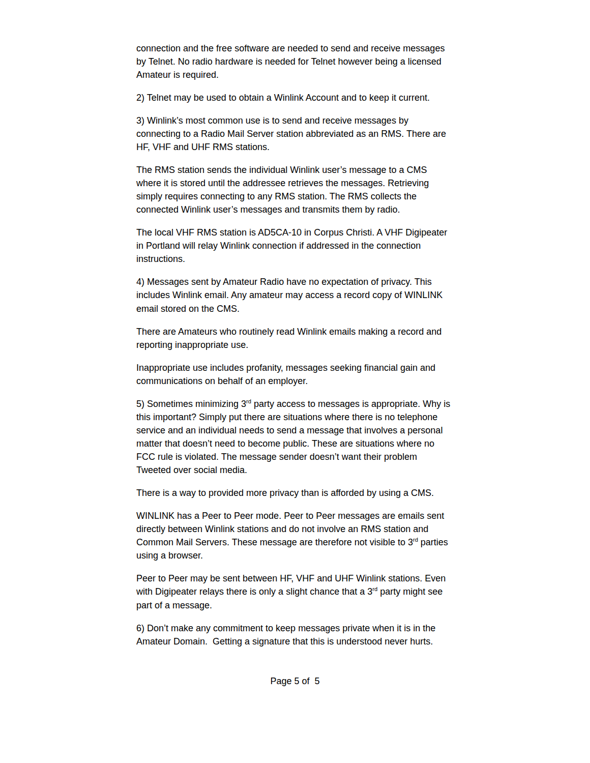connection and the free software are needed to send and receive messages by Telnet. No radio hardware is needed for Telnet however being a licensed Amateur is required.
2) Telnet may be used to obtain a Winlink Account and to keep it current.
3) Winlink’s most common use is to send and receive messages by connecting to a Radio Mail Server station abbreviated as an RMS. There are HF, VHF and UHF RMS stations.
The RMS station sends the individual Winlink user’s message to a CMS where it is stored until the addressee retrieves the messages. Retrieving simply requires connecting to any RMS station. The RMS collects the connected Winlink user’s messages and transmits them by radio.
The local VHF RMS station is AD5CA-10 in Corpus Christi. A VHF Digipeater in Portland will relay Winlink connection if addressed in the connection instructions.
4) Messages sent by Amateur Radio have no expectation of privacy. This includes Winlink email. Any amateur may access a record copy of WINLINK email stored on the CMS.
There are Amateurs who routinely read Winlink emails making a record and reporting inappropriate use.
Inappropriate use includes profanity, messages seeking financial gain and communications on behalf of an employer.
5) Sometimes minimizing 3rd party access to messages is appropriate. Why is this important? Simply put there are situations where there is no telephone service and an individual needs to send a message that involves a personal matter that doesn’t need to become public. These are situations where no FCC rule is violated. The message sender doesn’t want their problem Tweeted over social media.
There is a way to provided more privacy than is afforded by using a CMS.
WINLINK has a Peer to Peer mode. Peer to Peer messages are emails sent directly between Winlink stations and do not involve an RMS station and Common Mail Servers. These message are therefore not visible to 3rd parties using a browser.
Peer to Peer may be sent between HF, VHF and UHF Winlink stations. Even with Digipeater relays there is only a slight chance that a 3rd party might see part of a message.
6) Don’t make any commitment to keep messages private when it is in the Amateur Domain. Getting a signature that this is understood never hurts.
Page 5 of 5